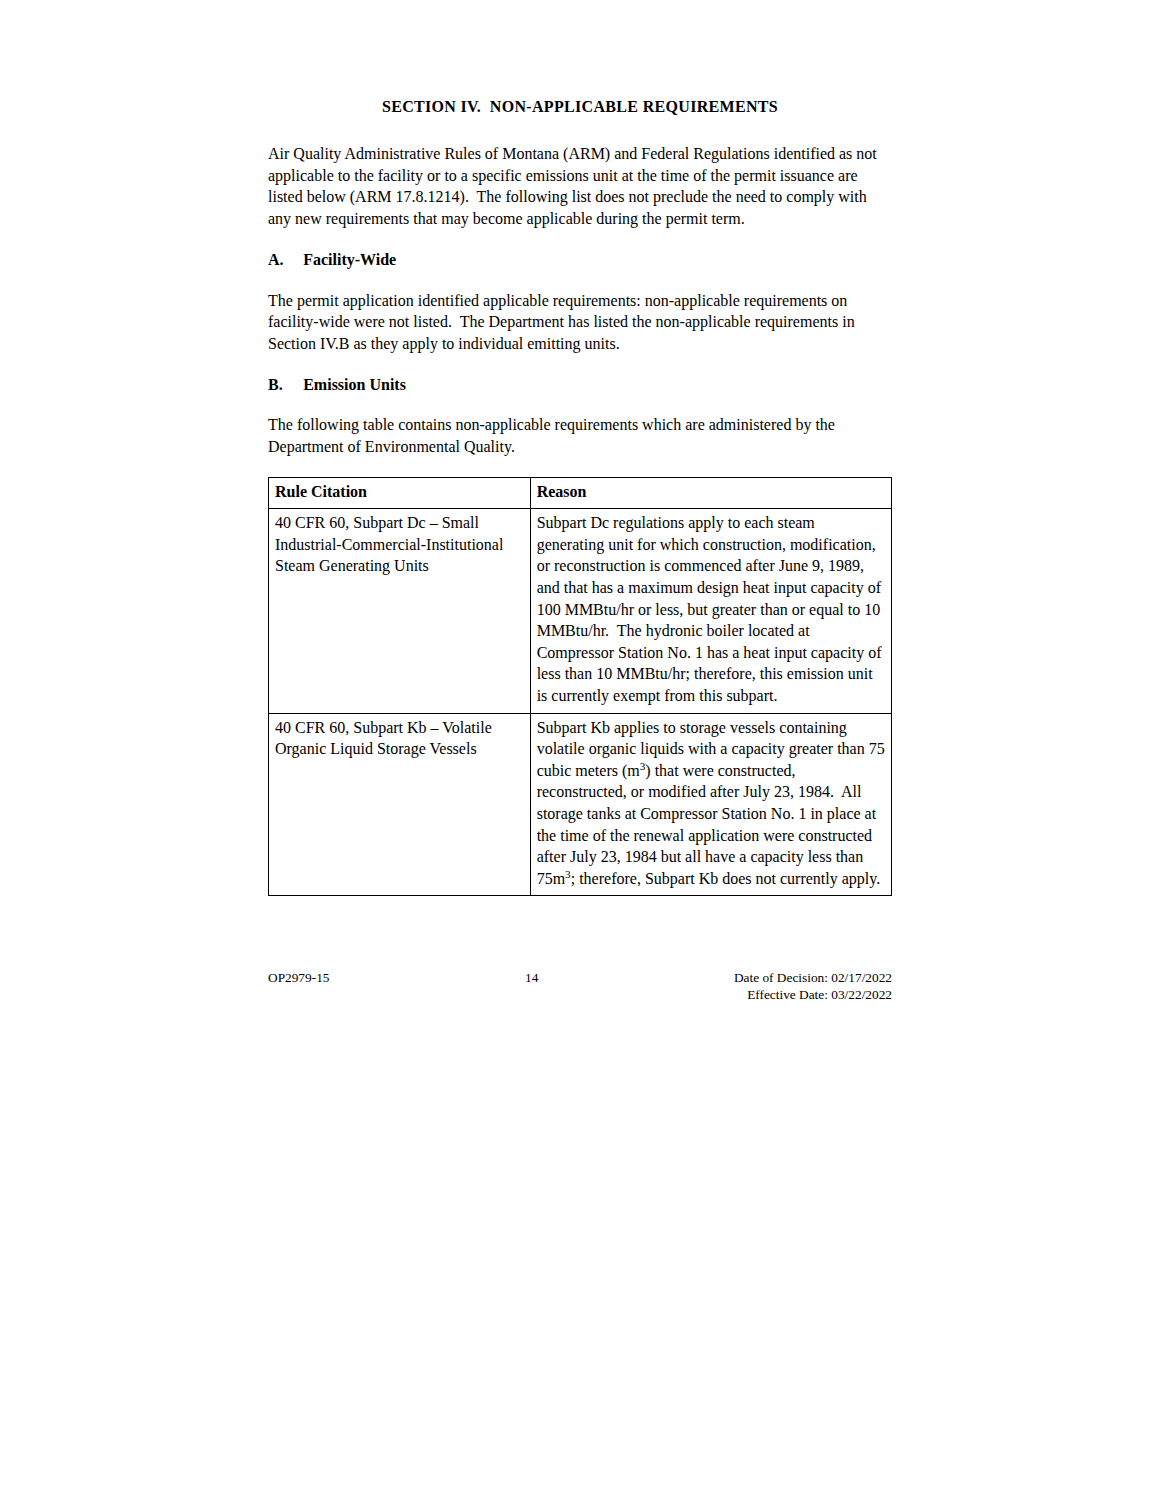SECTION IV. NON-APPLICABLE REQUIREMENTS
Air Quality Administrative Rules of Montana (ARM) and Federal Regulations identified as not applicable to the facility or to a specific emissions unit at the time of the permit issuance are listed below (ARM 17.8.1214). The following list does not preclude the need to comply with any new requirements that may become applicable during the permit term.
A. Facility-Wide
The permit application identified applicable requirements: non-applicable requirements on facility-wide were not listed. The Department has listed the non-applicable requirements in Section IV.B as they apply to individual emitting units.
B. Emission Units
The following table contains non-applicable requirements which are administered by the Department of Environmental Quality.
| Rule Citation | Reason |
| --- | --- |
| 40 CFR 60, Subpart Dc – Small Industrial-Commercial-Institutional Steam Generating Units | Subpart Dc regulations apply to each steam generating unit for which construction, modification, or reconstruction is commenced after June 9, 1989, and that has a maximum design heat input capacity of 100 MMBtu/hr or less, but greater than or equal to 10 MMBtu/hr. The hydronic boiler located at Compressor Station No. 1 has a heat input capacity of less than 10 MMBtu/hr; therefore, this emission unit is currently exempt from this subpart. |
| 40 CFR 60, Subpart Kb – Volatile Organic Liquid Storage Vessels | Subpart Kb applies to storage vessels containing volatile organic liquids with a capacity greater than 75 cubic meters (m 3 ) that were constructed, reconstructed, or modified after July 23, 1984. All storage tanks at Compressor Station No. 1 in place at the time of the renewal application were constructed after July 23, 1984 but all have a capacity less than 75m 3 ; therefore, Subpart Kb does not currently apply. |
OP2979-15
Date of Decision: 02/17/2022
Effective Date: 03/22/2022
14